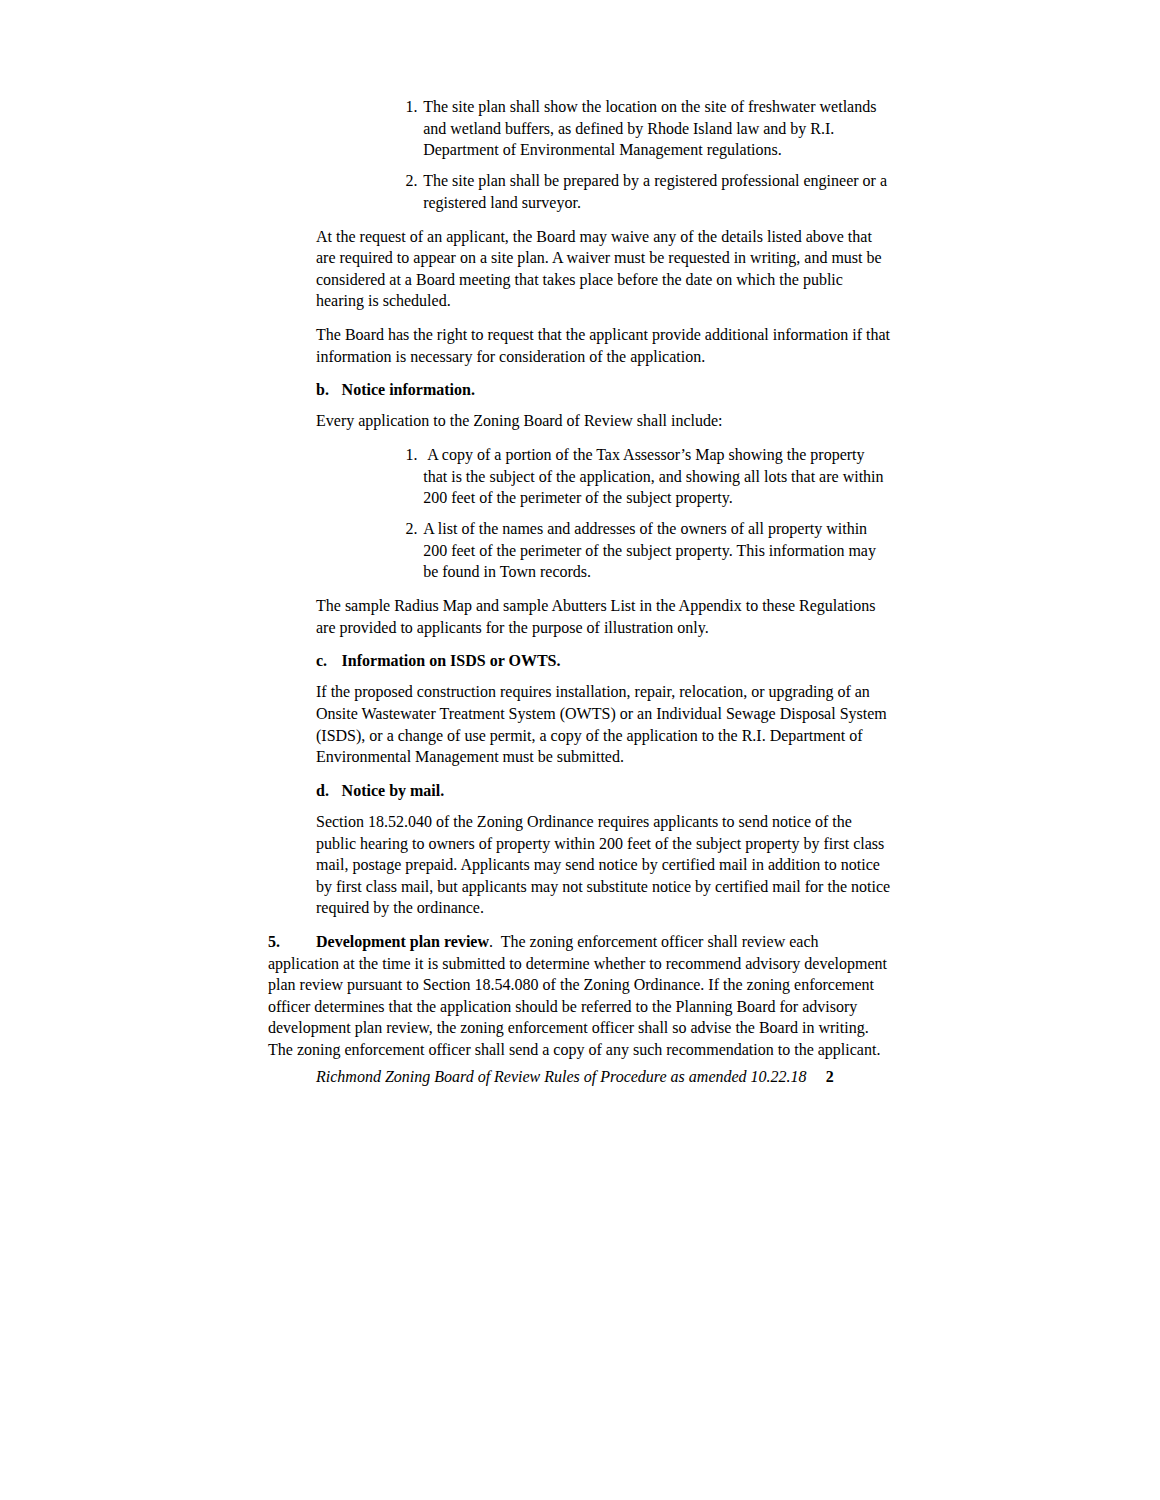The site plan shall show the location on the site of freshwater wetlands and wetland buffers, as defined by Rhode Island law and by R.I. Department of Environmental Management regulations.
The site plan shall be prepared by a registered professional engineer or a registered land surveyor.
At the request of an applicant, the Board may waive any of the details listed above that are required to appear on a site plan. A waiver must be requested in writing, and must be considered at a Board meeting that takes place before the date on which the public hearing is scheduled.
The Board has the right to request that the applicant provide additional information if that information is necessary for consideration of the application.
b. Notice information.
Every application to the Zoning Board of Review shall include:
A copy of a portion of the Tax Assessor’s Map showing the property that is the subject of the application, and showing all lots that are within 200 feet of the perimeter of the subject property.
A list of the names and addresses of the owners of all property within 200 feet of the perimeter of the subject property. This information may be found in Town records.
The sample Radius Map and sample Abutters List in the Appendix to these Regulations are provided to applicants for the purpose of illustration only.
c. Information on ISDS or OWTS.
If the proposed construction requires installation, repair, relocation, or upgrading of an Onsite Wastewater Treatment System (OWTS) or an Individual Sewage Disposal System (ISDS), or a change of use permit, a copy of the application to the R.I. Department of Environmental Management must be submitted.
d. Notice by mail.
Section 18.52.040 of the Zoning Ordinance requires applicants to send notice of the public hearing to owners of property within 200 feet of the subject property by first class mail, postage prepaid. Applicants may send notice by certified mail in addition to notice by first class mail, but applicants may not substitute notice by certified mail for the notice required by the ordinance.
5. Development plan review. The zoning enforcement officer shall review each application at the time it is submitted to determine whether to recommend advisory development plan review pursuant to Section 18.54.080 of the Zoning Ordinance. If the zoning enforcement officer determines that the application should be referred to the Planning Board for advisory development plan review, the zoning enforcement officer shall so advise the Board in writing. The zoning enforcement officer shall send a copy of any such recommendation to the applicant.
Richmond Zoning Board of Review Rules of Procedure as amended 10.22.182